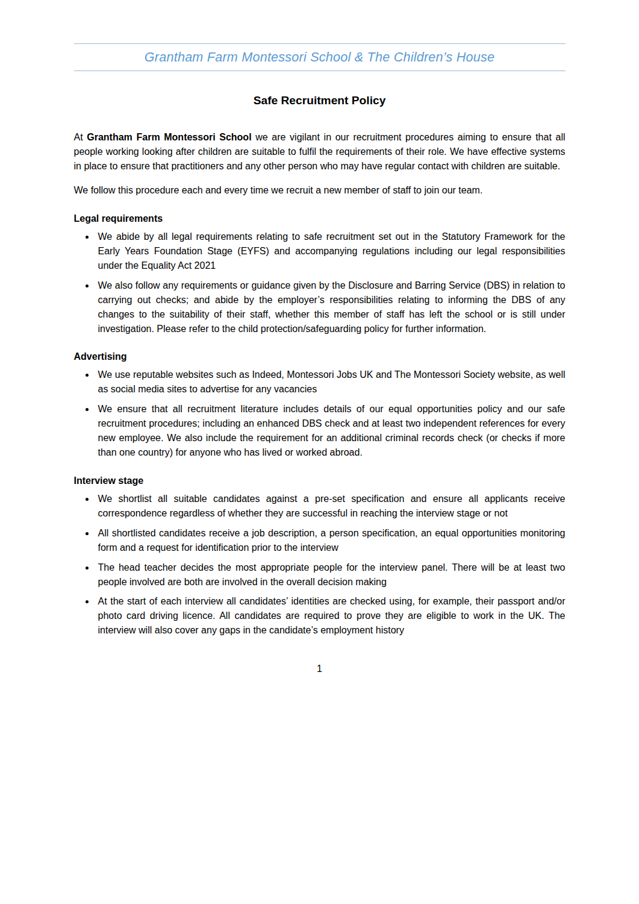Grantham Farm Montessori School & The Children’s House
Safe Recruitment Policy
At Grantham Farm Montessori School we are vigilant in our recruitment procedures aiming to ensure that all people working looking after children are suitable to fulfil the requirements of their role. We have effective systems in place to ensure that practitioners and any other person who may have regular contact with children are suitable.
We follow this procedure each and every time we recruit a new member of staff to join our team.
Legal requirements
We abide by all legal requirements relating to safe recruitment set out in the Statutory Framework for the Early Years Foundation Stage (EYFS) and accompanying regulations including our legal responsibilities under the Equality Act 2021
We also follow any requirements or guidance given by the Disclosure and Barring Service (DBS) in relation to carrying out checks; and abide by the employer’s responsibilities relating to informing the DBS of any changes to the suitability of their staff, whether this member of staff has left the school or is still under investigation. Please refer to the child protection/safeguarding policy for further information.
Advertising
We use reputable websites such as Indeed, Montessori Jobs UK and The Montessori Society website, as well as social media sites to advertise for any vacancies
We ensure that all recruitment literature includes details of our equal opportunities policy and our safe recruitment procedures; including an enhanced DBS check and at least two independent references for every new employee. We also include the requirement for an additional criminal records check (or checks if more than one country) for anyone who has lived or worked abroad.
Interview stage
We shortlist all suitable candidates against a pre-set specification and ensure all applicants receive correspondence regardless of whether they are successful in reaching the interview stage or not
All shortlisted candidates receive a job description, a person specification, an equal opportunities monitoring form and a request for identification prior to the interview
The head teacher decides the most appropriate people for the interview panel. There will be at least two people involved are both are involved in the overall decision making
At the start of each interview all candidates’ identities are checked using, for example, their passport and/or photo card driving licence. All candidates are required to prove they are eligible to work in the UK. The interview will also cover any gaps in the candidate’s employment history
1